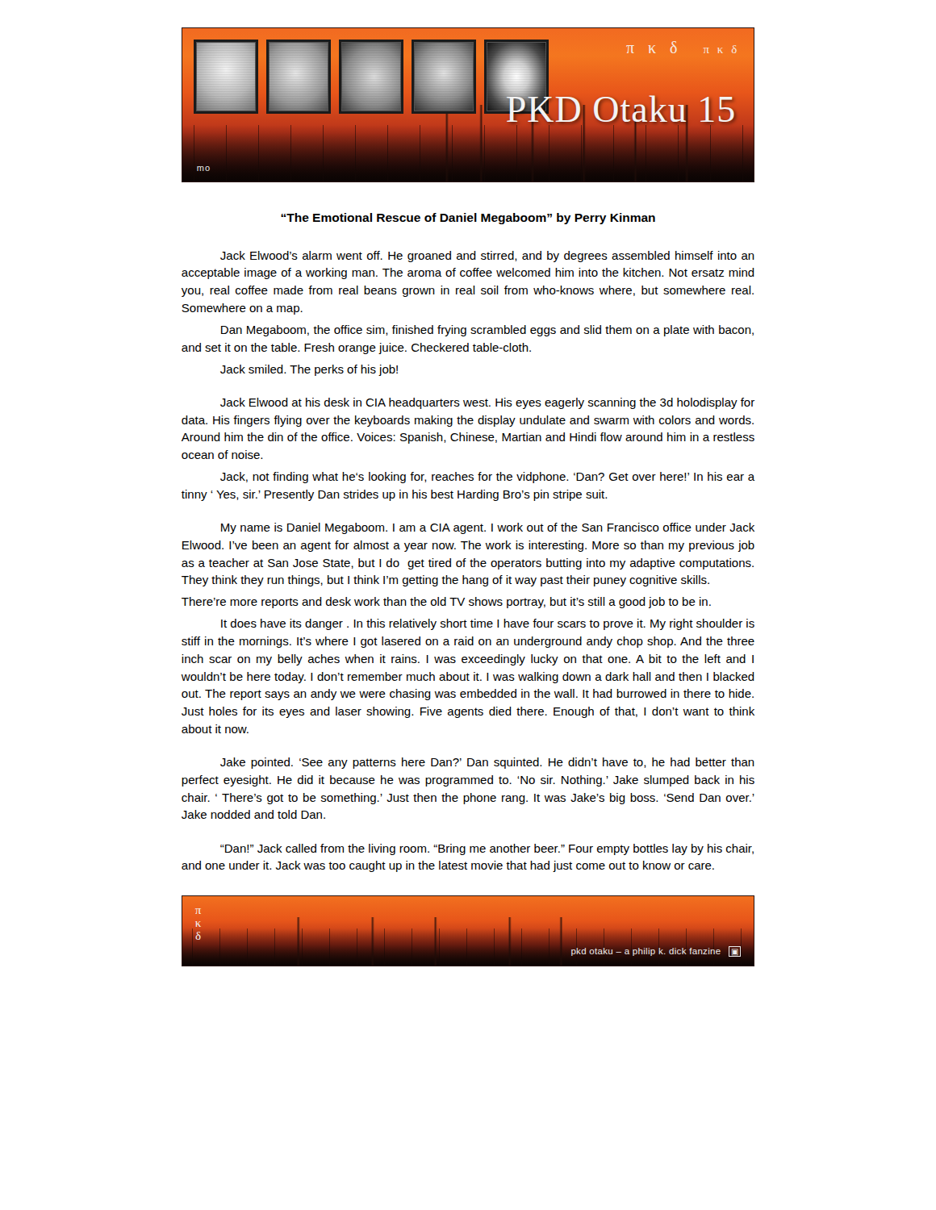π κ δπ κ δ
mo
PKD Otaku 15
“The Emotional Rescue of Daniel Megaboom” by Perry Kinman
Jack Elwood’s alarm went off. He groaned and stirred, and by degrees assembled himself into an acceptable image of a working man. The aroma of coffee welcomed him into the kitchen. Not ersatz mind you, real coffee made from real beans grown in real soil from who-knows where, but somewhere real. Somewhere on a map.
Dan Megaboom, the office sim, finished frying scrambled eggs and slid them on a plate with bacon, and set it on the table. Fresh orange juice. Checkered table-cloth.
Jack smiled. The perks of his job!
Jack Elwood at his desk in CIA headquarters west. His eyes eagerly scanning the 3d holodisplay for data. His fingers flying over the keyboards making the display undulate and swarm with colors and words. Around him the din of the office. Voices: Spanish, Chinese, Martian and Hindi flow around him in a restless ocean of noise.
Jack, not finding what he‘s looking for, reaches for the vidphone. ‘Dan? Get over here!’ In his ear a tinny ‘ Yes, sir.’ Presently Dan strides up in his best Harding Bro’s pin stripe suit.
My name is Daniel Megaboom. I am a CIA agent. I work out of the San Francisco office under Jack Elwood. I’ve been an agent for almost a year now. The work is interesting. More so than my previous job as a teacher at San Jose State, but I do get tired of the operators butting into my adaptive computations. They think they run things, but I think I’m getting the hang of it way past their puney cognitive skills.
There’re more reports and desk work than the old TV shows portray, but it’s still a good job to be in.
It does have its danger . In this relatively short time I have four scars to prove it. My right shoulder is stiff in the mornings. It’s where I got lasered on a raid on an underground andy chop shop. And the three inch scar on my belly aches when it rains. I was exceedingly lucky on that one. A bit to the left and I wouldn’t be here today. I don’t remember much about it. I was walking down a dark hall and then I blacked out. The report says an andy we were chasing was embedded in the wall. It had burrowed in there to hide. Just holes for its eyes and laser showing. Five agents died there. Enough of that, I don’t want to think about it now.
Jake pointed. ‘See any patterns here Dan?’ Dan squinted. He didn’t have to, he had better than perfect eyesight. He did it because he was programmed to. ‘No sir. Nothing.’ Jake slumped back in his chair. ‘ There’s got to be something.’ Just then the phone rang. It was Jake’s big boss. ‘Send Dan over.’ Jake nodded and told Dan.
“Dan!” Jack called from the living room. “Bring me another beer.” Four empty bottles lay by his chair, and one under it. Jack was too caught up in the latest movie that had just come out to know or care.
π
κ
δ
pkd otaku – a philip k. dick fanzine ▣